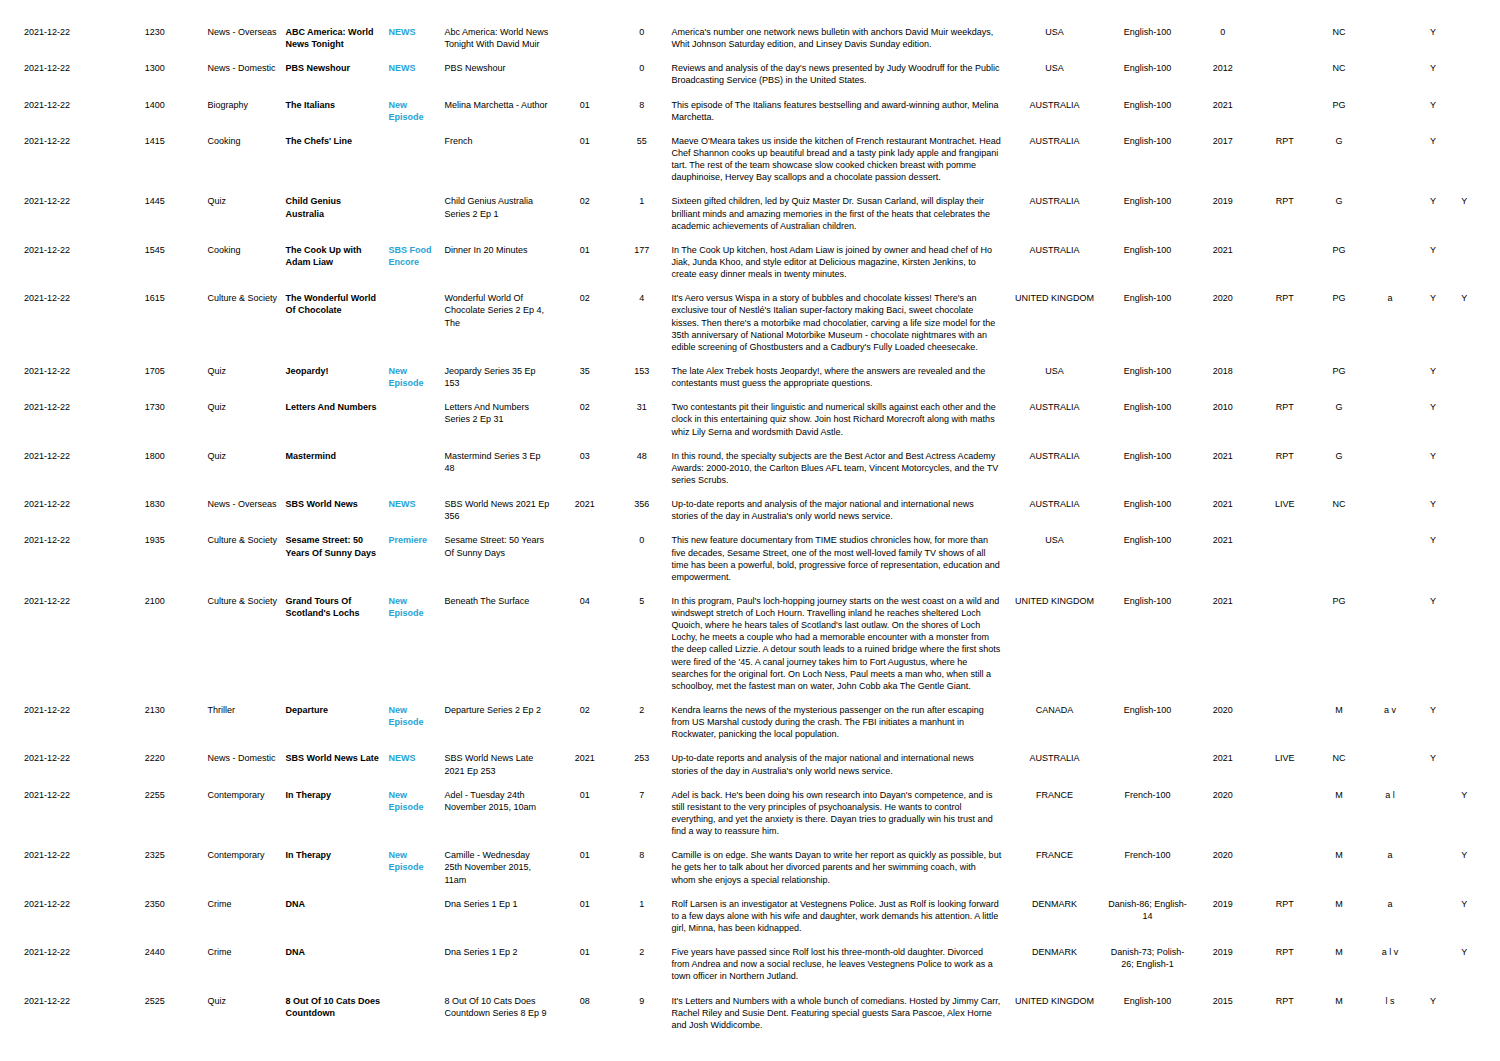| 2021-12-22 | 1230 | News - Overseas | ABC America: World News Tonight | NEWS | Abc America: World News Tonight With David Muir | | 0 | America's number one network news bulletin with anchors David Muir weekdays, Whit Johnson Saturday edition, and Linsey Davis Sunday edition. | USA | English-100 | 0 | | NC | | Y | |
| 2021-12-22 | 1300 | News - Domestic | PBS Newshour | NEWS | PBS Newshour | | 0 | Reviews and analysis of the day's news presented by Judy Woodruff for the Public Broadcasting Service (PBS) in the United States. | USA | English-100 | 2012 | | NC | | Y | |
| 2021-12-22 | 1400 | Biography | The Italians | New Episode | Melina Marchetta - Author | 01 | 8 | This episode of The Italians features bestselling and award-winning author, Melina Marchetta. | AUSTRALIA | English-100 | 2021 | | PG | | Y | |
| 2021-12-22 | 1415 | Cooking | The Chefs' Line | | French | 01 | 55 | Maeve O'Meara takes us inside the kitchen of French restaurant Montrachet. Head Chef Shannon cooks up beautiful bread and a tasty pink lady apple and frangipani tart. The rest of the team showcase slow cooked chicken breast with pomme dauphinoise, Hervey Bay scallops and a chocolate passion dessert. | AUSTRALIA | English-100 | 2017 | RPT | G | | Y | |
| 2021-12-22 | 1445 | Quiz | Child Genius Australia | | Child Genius Australia Series 2 Ep 1 | 02 | 1 | Sixteen gifted children, led by Quiz Master Dr. Susan Carland, will display their brilliant minds and amazing memories in the first of the heats that celebrates the academic achievements of Australian children. | AUSTRALIA | English-100 | 2019 | RPT | G | | Y | Y |
| 2021-12-22 | 1545 | Cooking | The Cook Up with Adam Liaw | SBS Food Encore | Dinner In 20 Minutes | 01 | 177 | In The Cook Up kitchen, host Adam Liaw is joined by owner and head chef of Ho Jiak, Junda Khoo, and style editor at Delicious magazine, Kirsten Jenkins, to create easy dinner meals in twenty minutes. | AUSTRALIA | English-100 | 2021 | | PG | | Y | |
| 2021-12-22 | 1615 | Culture & Society | The Wonderful World Of Chocolate | | Wonderful World Of Chocolate Series 2 Ep 4, The | 02 | 4 | It's Aero versus Wispa in a story of bubbles and chocolate kisses! There's an exclusive tour of Nestlé's Italian super-factory making Baci, sweet chocolate kisses. Then there's a motorbike mad chocolatier, carving a life size model for the 35th anniversary of National Motorbike Museum - chocolate nightmares with an edible screening of Ghostbusters and a Cadbury's Fully Loaded cheesecake. | UNITED KINGDOM | English-100 | 2020 | RPT | PG | a | Y | Y |
| 2021-12-22 | 1705 | Quiz | Jeopardy! | New Episode | Jeopardy Series 35 Ep 153 | 35 | 153 | The late Alex Trebek hosts Jeopardy!, where the answers are revealed and the contestants must guess the appropriate questions. | USA | English-100 | 2018 | | PG | | Y | |
| 2021-12-22 | 1730 | Quiz | Letters And Numbers | | Letters And Numbers Series 2 Ep 31 | 02 | 31 | Two contestants pit their linguistic and numerical skills against each other and the clock in this entertaining quiz show. Join host Richard Morecroft along with maths whiz Lily Serna and wordsmith David Astle. | AUSTRALIA | English-100 | 2010 | RPT | G | | Y | |
| 2021-12-22 | 1800 | Quiz | Mastermind | | Mastermind Series 3 Ep 48 | 03 | 48 | In this round, the specialty subjects are the Best Actor and Best Actress Academy Awards: 2000-2010, the Carlton Blues AFL team, Vincent Motorcycles, and the TV series Scrubs. | AUSTRALIA | English-100 | 2021 | RPT | G | | Y | |
| 2021-12-22 | 1830 | News - Overseas | SBS World News | NEWS | SBS World News 2021 Ep 356 | 2021 | 356 | Up-to-date reports and analysis of the major national and international news stories of the day in Australia's only world news service. | AUSTRALIA | English-100 | 2021 | LIVE | NC | | Y | |
| 2021-12-22 | 1935 | Culture & Society | Sesame Street: 50 Years Of Sunny Days | Premiere | Sesame Street: 50 Years Of Sunny Days | | 0 | This new feature documentary from TIME studios chronicles how, for more than five decades, Sesame Street, one of the most well-loved family TV shows of all time has been a powerful, bold, progressive force of representation, education and empowerment. | USA | English-100 | 2021 | | | | Y | |
| 2021-12-22 | 2100 | Culture & Society | Grand Tours Of Scotland's Lochs | New Episode | Beneath The Surface | 04 | 5 | In this program, Paul's loch-hopping journey starts on the west coast on a wild and windswept stretch of Loch Hourn. Travelling inland he reaches sheltered Loch Quoich, where he hears tales of Scotland's last outlaw. On the shores of Loch Lochy, he meets a couple who had a memorable encounter with a monster from the deep called Lizzie. A detour south leads to a ruined bridge where the first shots were fired of the '45. A canal journey takes him to Fort Augustus, where he searches for the original fort. On Loch Ness, Paul meets a man who, when still a schoolboy, met the fastest man on water, John Cobb aka The Gentle Giant. | UNITED KINGDOM | English-100 | 2021 | | PG | | Y | |
| 2021-12-22 | 2130 | Thriller | Departure | New Episode | Departure Series 2 Ep 2 | 02 | 2 | Kendra learns the news of the mysterious passenger on the run after escaping from US Marshal custody during the crash. The FBI initiates a manhunt in Rockwater, panicking the local population. | CANADA | English-100 | 2020 | | M | a v | Y | |
| 2021-12-22 | 2220 | News - Domestic | SBS World News Late | NEWS | SBS World News Late 2021 Ep 253 | 2021 | 253 | Up-to-date reports and analysis of the major national and international news stories of the day in Australia's only world news service. | AUSTRALIA | | 2021 | LIVE | NC | | Y | |
| 2021-12-22 | 2255 | Contemporary | In Therapy | New Episode | Adel - Tuesday 24th November 2015, 10am | 01 | 7 | Adel is back. He's been doing his own research into Dayan's competence, and is still resistant to the very principles of psychoanalysis. He wants to control everything, and yet the anxiety is there. Dayan tries to gradually win his trust and find a way to reassure him. | FRANCE | French-100 | 2020 | | M | a l | | Y |
| 2021-12-22 | 2325 | Contemporary | In Therapy | New Episode | Camille - Wednesday 25th November 2015, 11am | 01 | 8 | Camille is on edge. She wants Dayan to write her report as quickly as possible, but he gets her to talk about her divorced parents and her swimming coach, with whom she enjoys a special relationship. | FRANCE | French-100 | 2020 | | M | a | | Y |
| 2021-12-22 | 2350 | Crime | DNA | | Dna Series 1 Ep 1 | 01 | 1 | Rolf Larsen is an investigator at Vestegnens Police. Just as Rolf is looking forward to a few days alone with his wife and daughter, work demands his attention. A little girl, Minna, has been kidnapped. | DENMARK | Danish-86; English-14 | 2019 | RPT | M | a | | Y |
| 2021-12-22 | 2440 | Crime | DNA | | Dna Series 1 Ep 2 | 01 | 2 | Five years have passed since Rolf lost his three-month-old daughter. Divorced from Andrea and now a social recluse, he leaves Vestegnens Police to work as a town officer in Northern Jutland. | DENMARK | Danish-73; Polish-26; English-1 | 2019 | RPT | M | a l v | | Y |
| 2021-12-22 | 2525 | Quiz | 8 Out Of 10 Cats Does Countdown | | 8 Out Of 10 Cats Does Countdown Series 8 Ep 9 | 08 | 9 | It's Letters and Numbers with a whole bunch of comedians. Hosted by Jimmy Carr, Rachel Riley and Susie Dent. Featuring special guests Sara Pascoe, Alex Horne and Josh Widdicombe. | UNITED KINGDOM | English-100 | 2015 | RPT | M | l s | Y | |